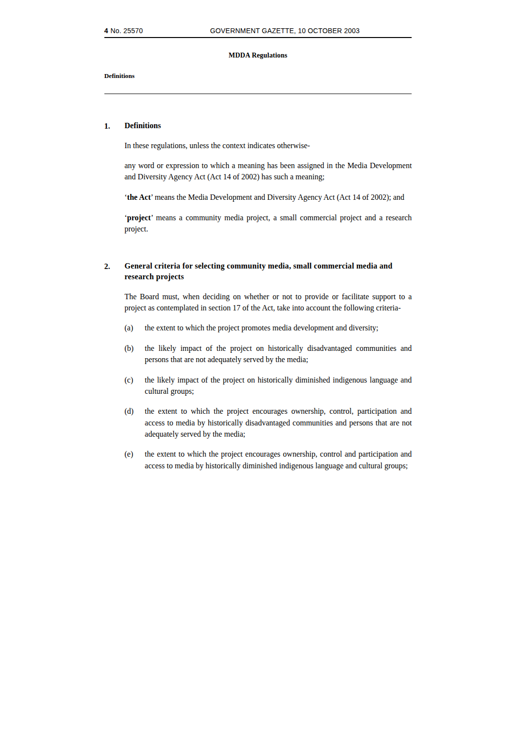4 No. 25570 GOVERNMENT GAZETTE, 10 OCTOBER 2003
MDDA Regulations
Definitions
1.
Definitions
In these regulations, unless the context indicates otherwise-
any word or expression to which a meaning has been assigned in the Media Development and Diversity Agency Act (Act 14 of 2002) has such a meaning;
‘the Act’ means the Media Development and Diversity Agency Act (Act 14 of 2002); and
‘project’ means a community media project, a small commercial project and a research project.
2.
General criteria for selecting community media, small commercial media and research projects
The Board must, when deciding on whether or not to provide or facilitate support to a project as contemplated in section 17 of the Act, take into account the following criteria-
(a) the extent to which the project promotes media development and diversity;
(b) the likely impact of the project on historically disadvantaged communities and persons that are not adequately served by the media;
(c) the likely impact of the project on historically diminished indigenous language and cultural groups;
(d) the extent to which the project encourages ownership, control, participation and access to media by historically disadvantaged communities and persons that are not adequately served by the media;
(e) the extent to which the project encourages ownership, control and participation and access to media by historically diminished indigenous language and cultural groups;